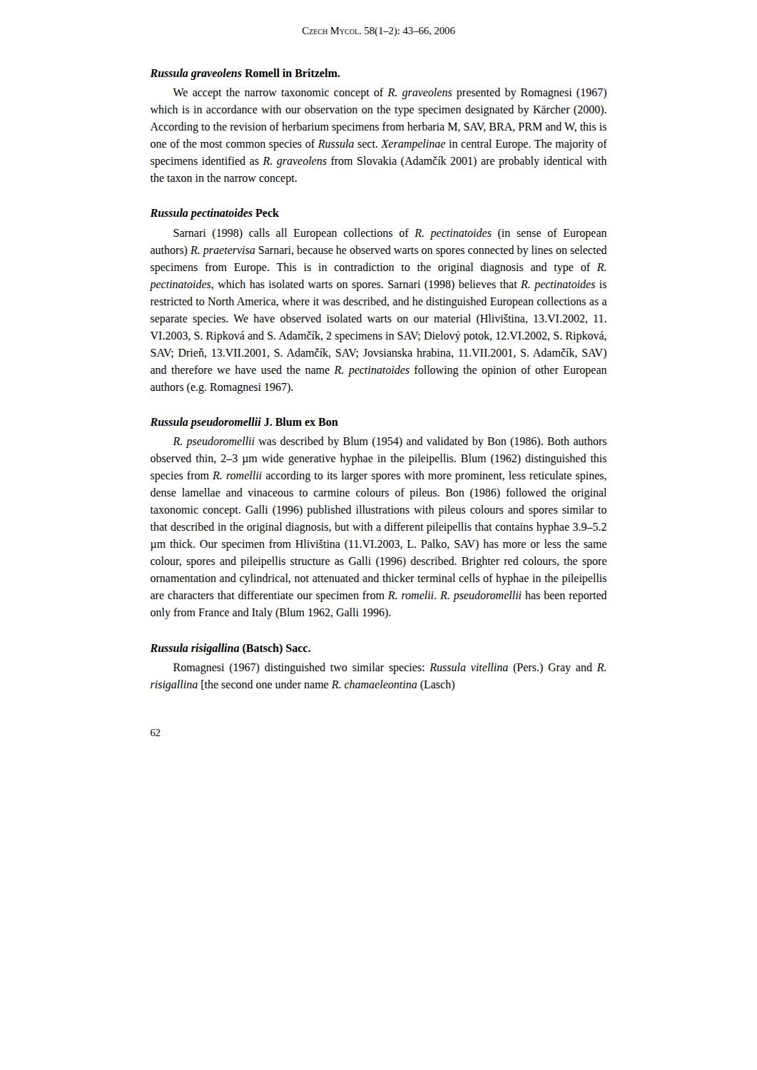Czech Mycol. 58(1–2): 43–66, 2006
Russula graveolens Romell in Britzelm.
We accept the narrow taxonomic concept of R. graveolens presented by Romagnesi (1967) which is in accordance with our observation on the type specimen designated by Kärcher (2000). According to the revision of herbarium specimens from herbaria M, SAV, BRA, PRM and W, this is one of the most common species of Russula sect. Xerampelinae in central Europe. The majority of specimens identified as R. graveolens from Slovakia (Adamčík 2001) are probably identical with the taxon in the narrow concept.
Russula pectinatoides Peck
Sarnari (1998) calls all European collections of R. pectinatoides (in sense of European authors) R. praetervisa Sarnari, because he observed warts on spores connected by lines on selected specimens from Europe. This is in contradiction to the original diagnosis and type of R. pectinatoides, which has isolated warts on spores. Sarnari (1998) believes that R. pectinatoides is restricted to North America, where it was described, and he distinguished European collections as a separate species. We have observed isolated warts on our material (Hliviština, 13.VI.2002, 11. VI.2003, S. Ripková and S. Adamčík, 2 specimens in SAV; Dielový potok, 12.VI.2002, S. Ripková, SAV; Drieň, 13.VII.2001, S. Adamčík, SAV; Jovsianska hrabina, 11.VII.2001, S. Adamčík, SAV) and therefore we have used the name R. pectinatoides following the opinion of other European authors (e.g. Romagnesi 1967).
Russula pseudoromellii J. Blum ex Bon
R. pseudoromellii was described by Blum (1954) and validated by Bon (1986). Both authors observed thin, 2–3 µm wide generative hyphae in the pileipellis. Blum (1962) distinguished this species from R. romellii according to its larger spores with more prominent, less reticulate spines, dense lamellae and vinaceous to carmine colours of pileus. Bon (1986) followed the original taxonomic concept. Galli (1996) published illustrations with pileus colours and spores similar to that described in the original diagnosis, but with a different pileipellis that contains hyphae 3.9–5.2 µm thick. Our specimen from Hliviština (11.VI.2003, L. Palko, SAV) has more or less the same colour, spores and pileipellis structure as Galli (1996) described. Brighter red colours, the spore ornamentation and cylindrical, not attenuated and thicker terminal cells of hyphae in the pileipellis are characters that differentiate our specimen from R. romelii. R. pseudoromellii has been reported only from France and Italy (Blum 1962, Galli 1996).
Russula risigallina (Batsch) Sacc.
Romagnesi (1967) distinguished two similar species: Russula vitellina (Pers.) Gray and R. risigallina [the second one under name R. chamaeleontina (Lasch)
62